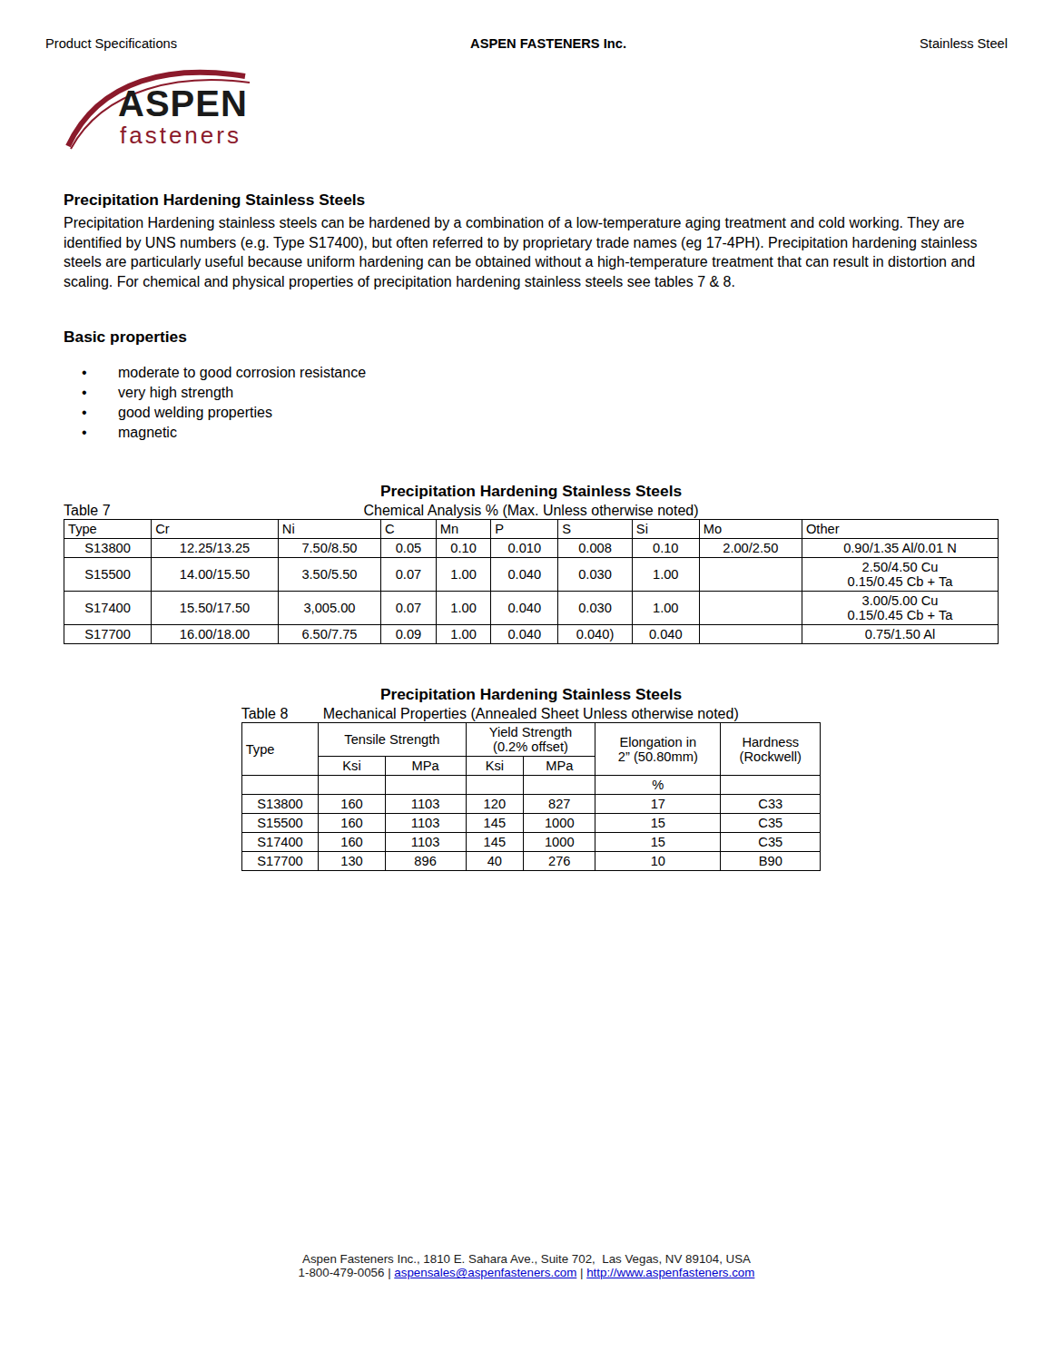Product Specifications
ASPEN FASTENERS Inc.
Stainless Steel
ASPEN fasteners
Precipitation Hardening Stainless Steels
Precipitation Hardening stainless steels can be hardened by a combination of a low-temperature aging treatment and cold working. They are identified by UNS numbers (e.g. Type S17400), but often referred to by proprietary trade names (eg 17-4PH). Precipitation hardening stainless steels are particularly useful because uniform hardening can be obtained without a high-temperature treatment that can result in distortion and scaling. For chemical and physical properties of precipitation hardening stainless steels see tables 7 & 8.
Basic properties
moderate to good corrosion resistance
very high strength
good welding properties
magnetic
Precipitation Hardening Stainless Steels
Table 7
Chemical Analysis % (Max. Unless otherwise noted)
| Type | Cr | Ni | C | Mn | P | S | Si | Mo | Other |
| --- | --- | --- | --- | --- | --- | --- | --- | --- | --- |
| S13800 | 12.25/13.25 | 7.50/8.50 | 0.05 | 0.10 | 0.010 | 0.008 | 0.10 | 2.00/2.50 | 0.90/1.35 Al/0.01 N |
| S15500 | 14.00/15.50 | 3.50/5.50 | 0.07 | 1.00 | 0.040 | 0.030 | 1.00 | | 2.50/4.50 Cu 0.15/0.45 Cb + Ta |
| S17400 | 15.50/17.50 | 3,005.00 | 0.07 | 1.00 | 0.040 | 0.030 | 1.00 | | 3.00/5.00 Cu 0.15/0.45 Cb + Ta |
| S17700 | 16.00/18.00 | 6.50/7.75 | 0.09 | 1.00 | 0.040 | 0.040) | 0.040 | | 0.75/1.50 Al |
Precipitation Hardening Stainless Steels
Table 8
Mechanical Properties (Annealed Sheet Unless otherwise noted)
| Type | Tensile Strength | Yield Strength (0.2% offset) | Elongation in 2” (50.80mm) | Hardness (Rockwell) |
| --- | --- | --- | --- | --- |
| Ksi | MPa | Ksi | MPa |
| | | | | | % | |
| S13800 | 160 | 1103 | 120 | 827 | 17 | C33 |
| S15500 | 160 | 1103 | 145 | 1000 | 15 | C35 |
| S17400 | 160 | 1103 | 145 | 1000 | 15 | C35 |
| S17700 | 130 | 896 | 40 | 276 | 10 | B90 |
Aspen Fasteners Inc., 1810 E. Sahara Ave., Suite 702, Las Vegas, NV 89104, USA
1-800-479-0056 | aspensales@aspenfasteners.com | http://www.aspenfasteners.com